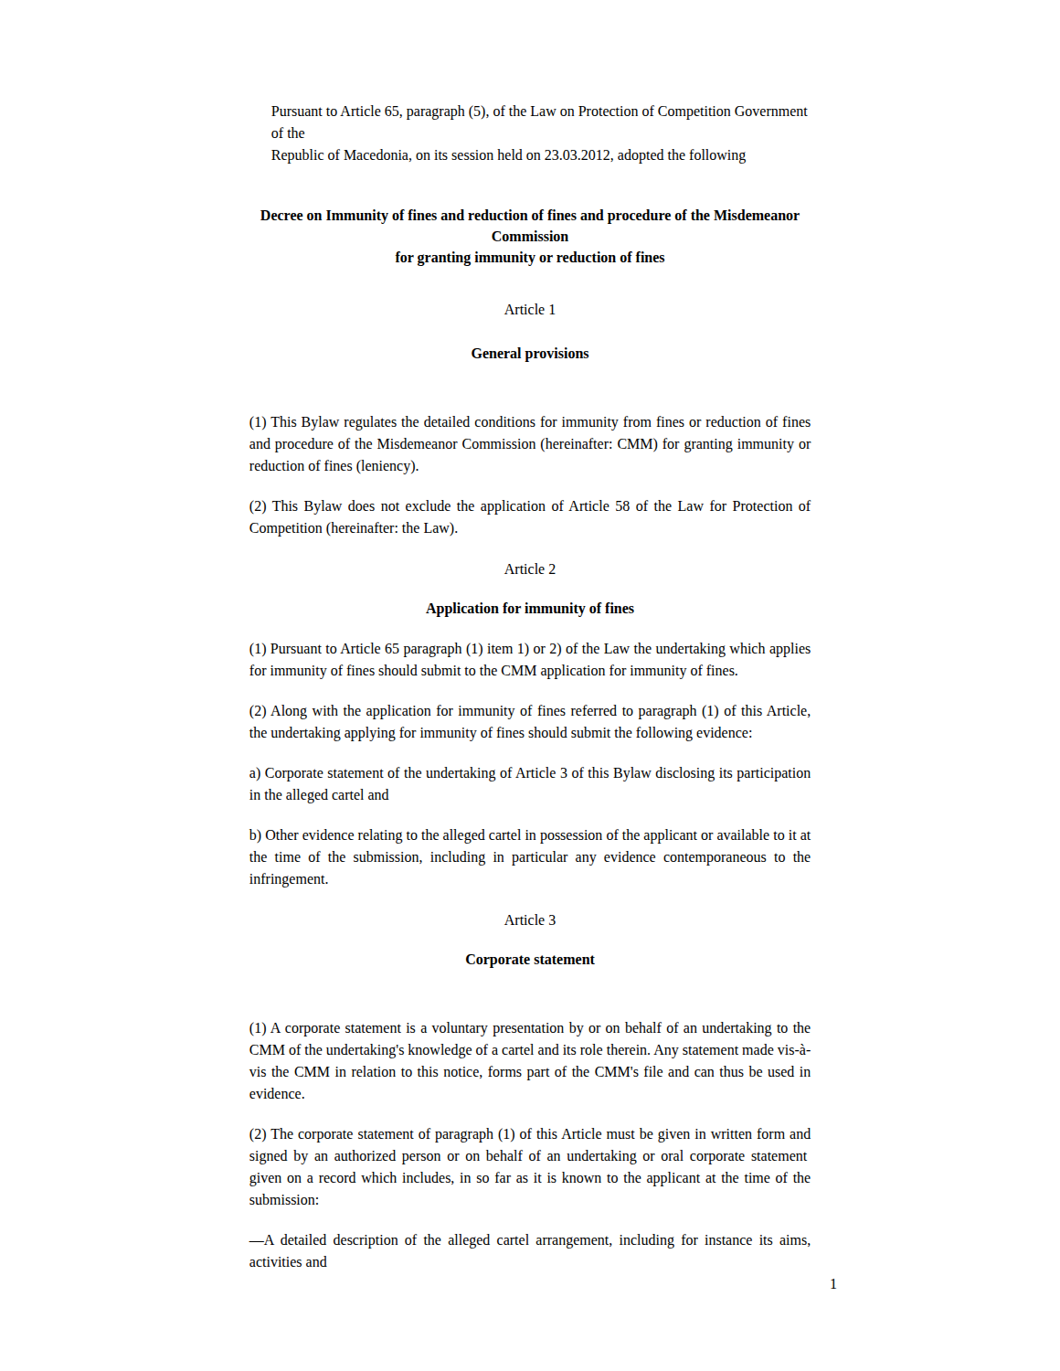Pursuant to Article 65, paragraph (5), of the Law on Protection of Competition Government of the
Republic of Macedonia, on its session held on 23.03.2012, adopted the following
Decree on Immunity of fines and reduction of fines and procedure of the Misdemeanor Commission
for granting immunity or reduction of fines
Article 1
General provisions
(1) This Bylaw regulates the detailed conditions for immunity from fines or reduction of fines and procedure of the Misdemeanor Commission (hereinafter: CMM) for granting immunity or reduction of fines (leniency).
(2) This Bylaw does not exclude the application of Article 58 of the Law for Protection of Competition (hereinafter: the Law).
Article 2
Application for immunity of fines
(1) Pursuant to Article 65 paragraph (1) item 1) or 2) of the Law the undertaking which applies for immunity of fines should submit to the CMM application for immunity of fines.
(2) Along with the application for immunity of fines referred to paragraph (1) of this Article, the undertaking applying for immunity of fines should submit the following evidence:
a) Corporate statement of the undertaking of Article 3 of this Bylaw disclosing its participation in the alleged cartel and
b) Other evidence relating to the alleged cartel in possession of the applicant or available to it at the time of the submission, including in particular any evidence contemporaneous to the infringement.
Article 3
Corporate statement
(1) A corporate statement is a voluntary presentation by or on behalf of an undertaking to the CMM of the undertaking's knowledge of a cartel and its role therein. Any statement made vis-à-vis the CMM in relation to this notice, forms part of the CMM's file and can thus be used in evidence.
(2) The corporate statement of paragraph (1) of this Article must be given in written form and signed by an authorized person or on behalf of an undertaking or oral corporate statement given on a record which includes, in so far as it is known to the applicant at the time of the submission:
—A detailed description of the alleged cartel arrangement, including for instance its aims, activities and
1